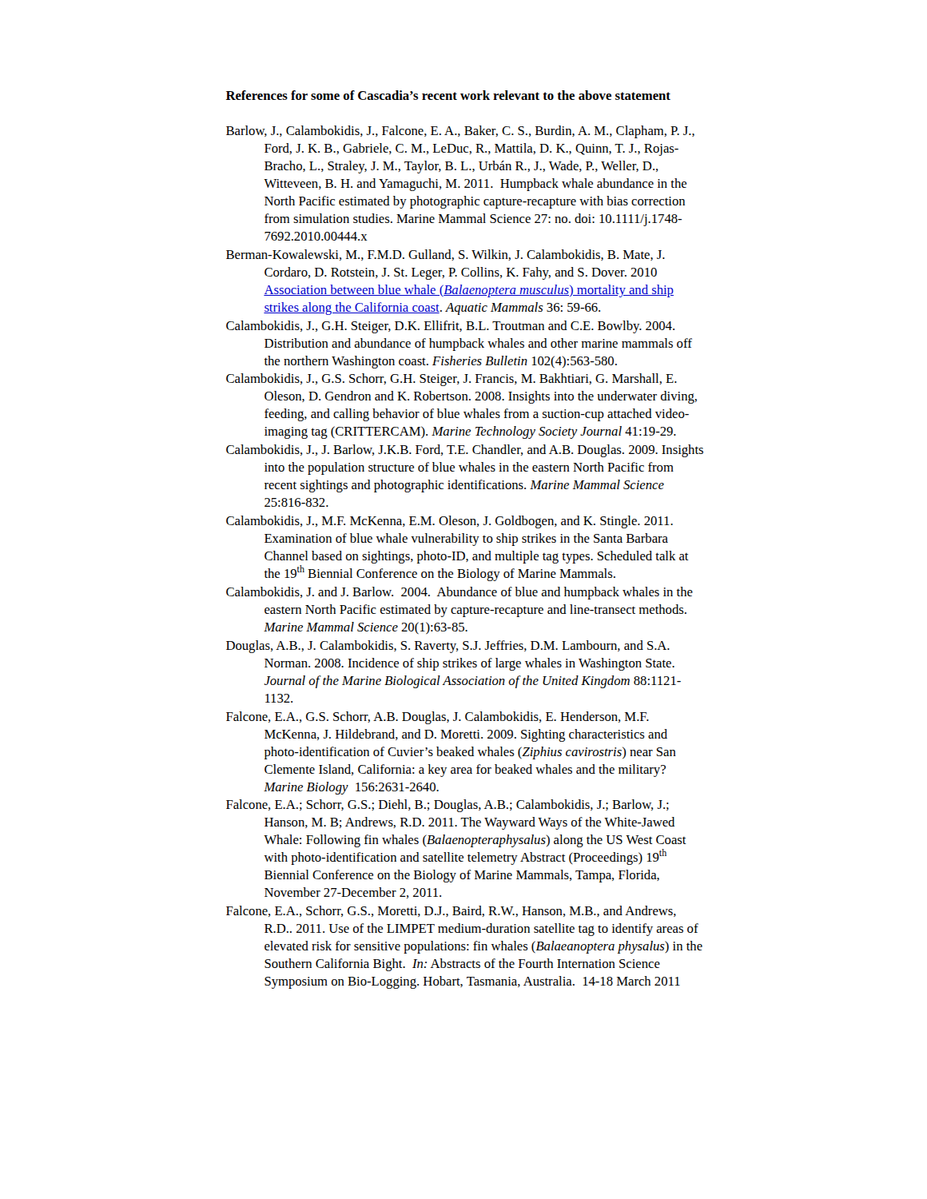References for some of Cascadia’s recent work relevant to the above statement
Barlow, J., Calambokidis, J., Falcone, E. A., Baker, C. S., Burdin, A. M., Clapham, P. J., Ford, J. K. B., Gabriele, C. M., LeDuc, R., Mattila, D. K., Quinn, T. J., Rojas-Bracho, L., Straley, J. M., Taylor, B. L., Urbán R., J., Wade, P., Weller, D., Witteveen, B. H. and Yamaguchi, M. 2011. Humpback whale abundance in the North Pacific estimated by photographic capture-recapture with bias correction from simulation studies. Marine Mammal Science 27: no. doi: 10.1111/j.1748-7692.2010.00444.x
Berman-Kowalewski, M., F.M.D. Gulland, S. Wilkin, J. Calambokidis, B. Mate, J. Cordaro, D. Rotstein, J. St. Leger, P. Collins, K. Fahy, and S. Dover. 2010 Association between blue whale (Balaenoptera musculus) mortality and ship strikes along the California coast. Aquatic Mammals 36: 59-66.
Calambokidis, J., G.H. Steiger, D.K. Ellifrit, B.L. Troutman and C.E. Bowlby. 2004. Distribution and abundance of humpback whales and other marine mammals off the northern Washington coast. Fisheries Bulletin 102(4):563-580.
Calambokidis, J., G.S. Schorr, G.H. Steiger, J. Francis, M. Bakhtiari, G. Marshall, E. Oleson, D. Gendron and K. Robertson. 2008. Insights into the underwater diving, feeding, and calling behavior of blue whales from a suction-cup attached video-imaging tag (CRITTERCAM). Marine Technology Society Journal 41:19-29.
Calambokidis, J., J. Barlow, J.K.B. Ford, T.E. Chandler, and A.B. Douglas. 2009. Insights into the population structure of blue whales in the eastern North Pacific from recent sightings and photographic identifications. Marine Mammal Science 25:816-832.
Calambokidis, J., M.F. McKenna, E.M. Oleson, J. Goldbogen, and K. Stingle. 2011. Examination of blue whale vulnerability to ship strikes in the Santa Barbara Channel based on sightings, photo-ID, and multiple tag types. Scheduled talk at the 19th Biennial Conference on the Biology of Marine Mammals.
Calambokidis, J. and J. Barlow. 2004. Abundance of blue and humpback whales in the eastern North Pacific estimated by capture-recapture and line-transect methods. Marine Mammal Science 20(1):63-85.
Douglas, A.B., J. Calambokidis, S. Raverty, S.J. Jeffries, D.M. Lambourn, and S.A. Norman. 2008. Incidence of ship strikes of large whales in Washington State. Journal of the Marine Biological Association of the United Kingdom 88:1121-1132.
Falcone, E.A., G.S. Schorr, A.B. Douglas, J. Calambokidis, E. Henderson, M.F. McKenna, J. Hildebrand, and D. Moretti. 2009. Sighting characteristics and photo-identification of Cuvier’s beaked whales (Ziphius cavirostris) near San Clemente Island, California: a key area for beaked whales and the military? Marine Biology 156:2631-2640.
Falcone, E.A.; Schorr, G.S.; Diehl, B.; Douglas, A.B.; Calambokidis, J.; Barlow, J.; Hanson, M. B; Andrews, R.D. 2011. The Wayward Ways of the White-Jawed Whale: Following fin whales (Balaenopteraphysalus) along the US West Coast with photo-identification and satellite telemetry Abstract (Proceedings) 19th Biennial Conference on the Biology of Marine Mammals, Tampa, Florida, November 27-December 2, 2011.
Falcone, E.A., Schorr, G.S., Moretti, D.J., Baird, R.W., Hanson, M.B., and Andrews, R.D.. 2011. Use of the LIMPET medium-duration satellite tag to identify areas of elevated risk for sensitive populations: fin whales (Balaeanoptera physalus) in the Southern California Bight. In: Abstracts of the Fourth Internation Science Symposium on Bio-Logging. Hobart, Tasmania, Australia. 14-18 March 2011